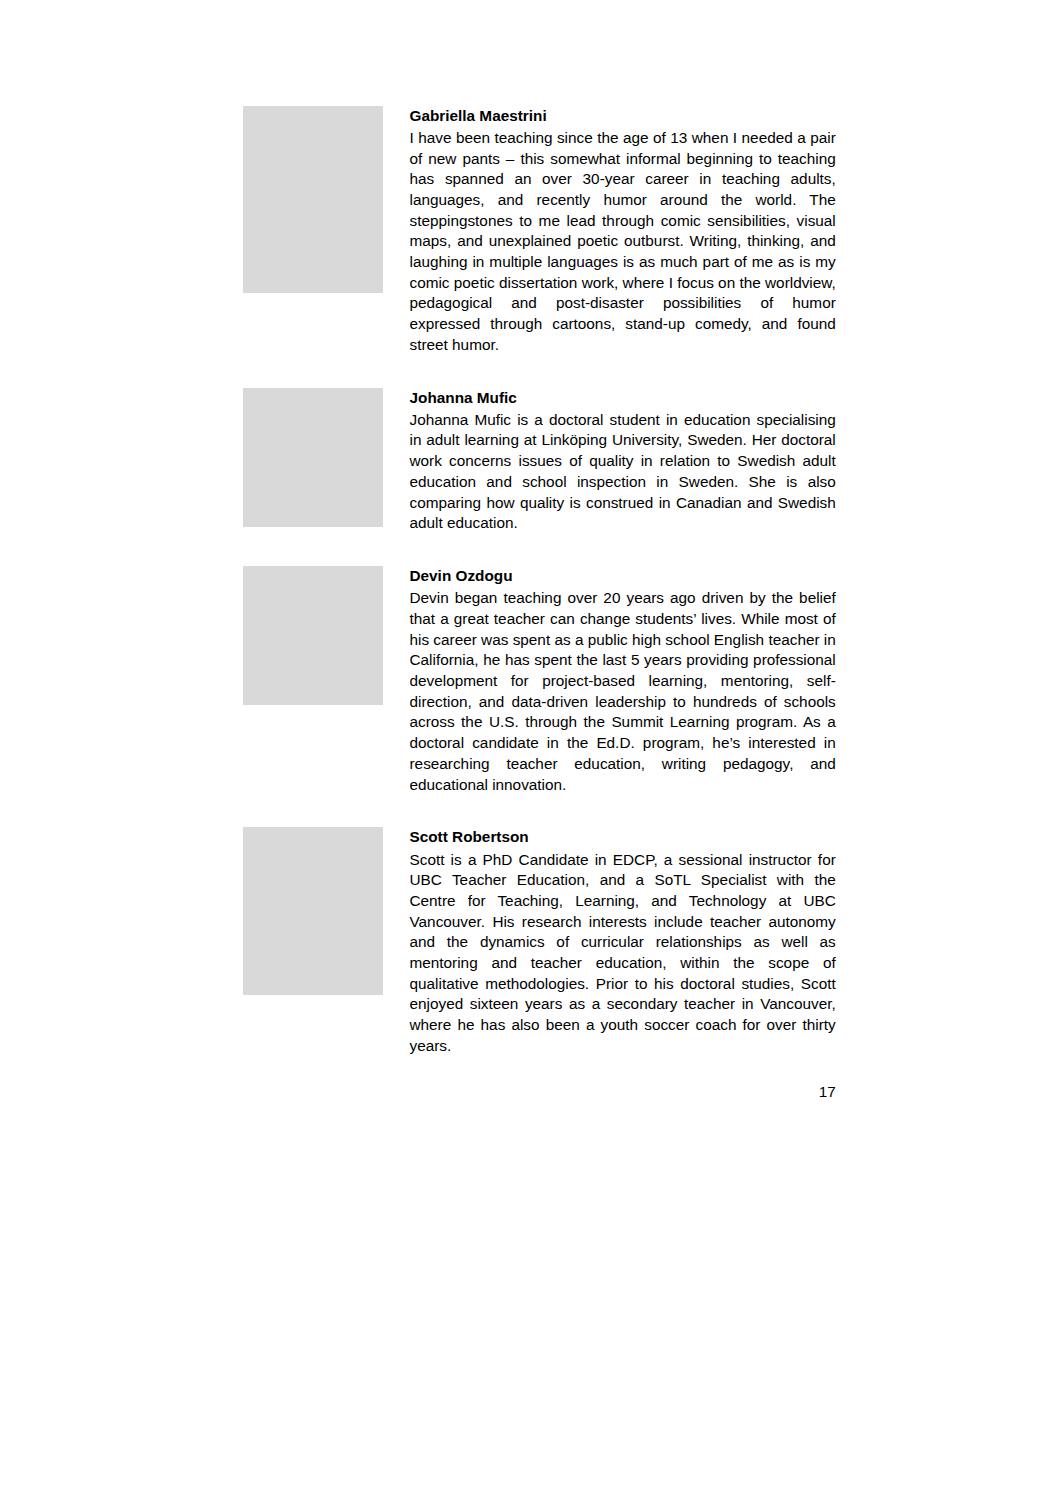Gabriella Maestrini
I have been teaching since the age of 13 when I needed a pair of new pants – this somewhat informal beginning to teaching has spanned an over 30-year career in teaching adults, languages, and recently humor around the world. The steppingstones to me lead through comic sensibilities, visual maps, and unexplained poetic outburst. Writing, thinking, and laughing in multiple languages is as much part of me as is my comic poetic dissertation work, where I focus on the worldview, pedagogical and post-disaster possibilities of humor expressed through cartoons, stand-up comedy, and found street humor.
Johanna Mufic
Johanna Mufic is a doctoral student in education specialising in adult learning at Linköping University, Sweden. Her doctoral work concerns issues of quality in relation to Swedish adult education and school inspection in Sweden. She is also comparing how quality is construed in Canadian and Swedish adult education.
Devin Ozdogu
Devin began teaching over 20 years ago driven by the belief that a great teacher can change students’ lives. While most of his career was spent as a public high school English teacher in California, he has spent the last 5 years providing professional development for project-based learning, mentoring, self-direction, and data-driven leadership to hundreds of schools across the U.S. through the Summit Learning program. As a doctoral candidate in the Ed.D. program, he’s interested in researching teacher education, writing pedagogy, and educational innovation.
Scott Robertson
Scott is a PhD Candidate in EDCP, a sessional instructor for UBC Teacher Education, and a SoTL Specialist with the Centre for Teaching, Learning, and Technology at UBC Vancouver. His research interests include teacher autonomy and the dynamics of curricular relationships as well as mentoring and teacher education, within the scope of qualitative methodologies. Prior to his doctoral studies, Scott enjoyed sixteen years as a secondary teacher in Vancouver, where he has also been a youth soccer coach for over thirty years.
17